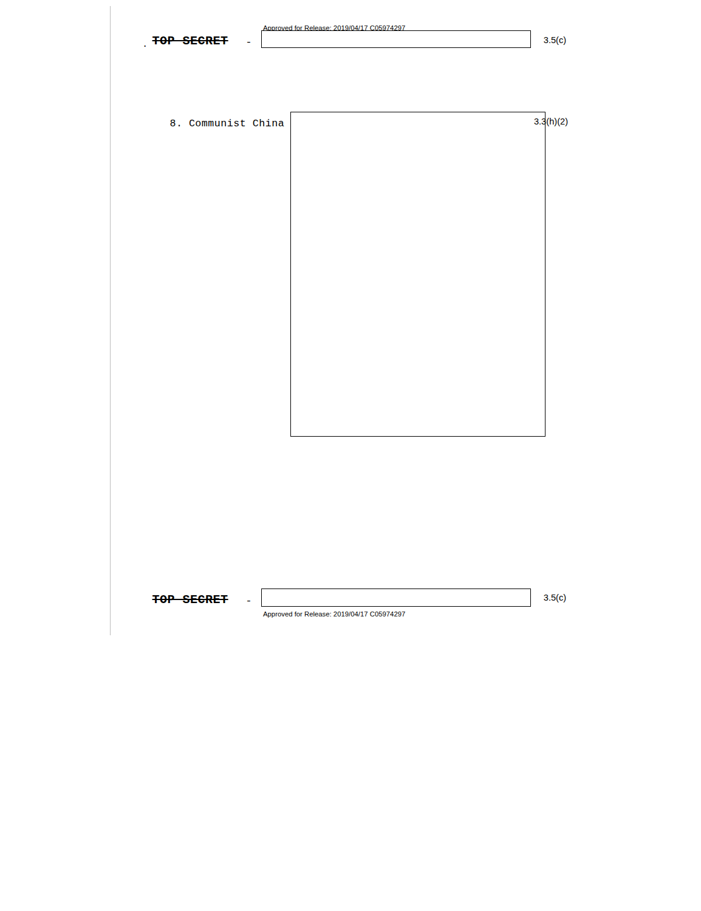. TOP SECRET - Approved for Release: 2019/04/17 C05974297
3.5(c)
8. Communist China
3.3(h)(2)
TOP SECRET -
3.5(c) Approved for Release: 2019/04/17 C05974297